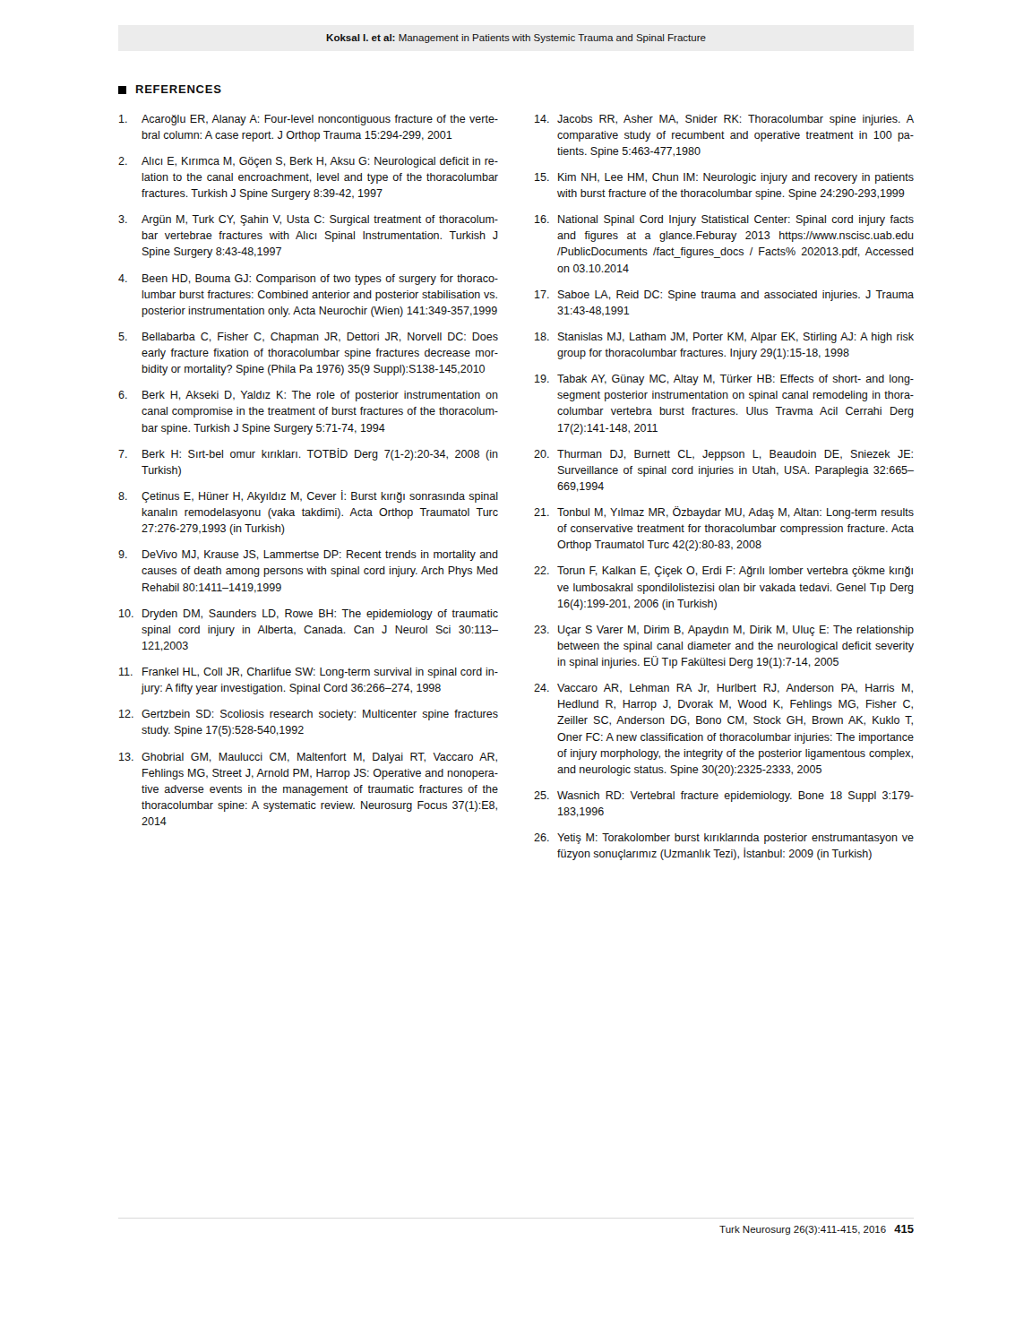Koksal I. et al: Management in Patients with Systemic Trauma and Spinal Fracture
REFERENCES
Acaroğlu ER, Alanay A: Four-level noncontiguous fracture of the vertebral column: A case report. J Orthop Trauma 15:294-299, 2001
Alıcı E, Kırımca M, Göçen S, Berk H, Aksu G: Neurological deficit in relation to the canal encroachment, level and type of the thoracolumbar fractures. Turkish J Spine Surgery 8:39-42, 1997
Argün M, Turk CY, Şahin V, Usta C: Surgical treatment of thoracolumbar vertebrae fractures with Alıcı Spinal Instrumentation. Turkish J Spine Surgery 8:43-48,1997
Been HD, Bouma GJ: Comparison of two types of surgery for thoraco-lumbar burst fractures: Combined anterior and posterior stabilisation vs. posterior instrumentation only. Acta Neurochir (Wien) 141:349-357,1999
Bellabarba C, Fisher C, Chapman JR, Dettori JR, Norvell DC: Does early fracture fixation of thoracolumbar spine fractures decrease morbidity or mortality? Spine (Phila Pa 1976) 35(9 Suppl):S138-145,2010
Berk H, Akseki D, Yaldız K: The role of posterior instrumentation on canal compromise in the treatment of burst fractures of the thoracolumbar spine. Turkish J Spine Surgery 5:71-74, 1994
Berk H: Sırt-bel omur kırıkları. TOTBİD Derg 7(1-2):20-34, 2008 (in Turkish)
Çetinus E, Hüner H, Akyıldız M, Cever İ: Burst kırığı sonrasında spinal kanalın remodelasyonu (vaka takdimi). Acta Orthop Traumatol Turc 27:276-279,1993 (in Turkish)
DeVivo MJ, Krause JS, Lammertse DP: Recent trends in mortality and causes of death among persons with spinal cord injury. Arch Phys Med Rehabil 80:1411–1419,1999
Dryden DM, Saunders LD, Rowe BH: The epidemiology of traumatic spinal cord injury in Alberta, Canada. Can J Neurol Sci 30:113–121,2003
Frankel HL, Coll JR, Charlifue SW: Long-term survival in spinal cord injury: A fifty year investigation. Spinal Cord 36:266–274, 1998
Gertzbein SD: Scoliosis research society: Multicenter spine fractures study. Spine 17(5):528-540,1992
Ghobrial GM, Maulucci CM, Maltenfort M, Dalyai RT, Vaccaro AR, Fehlings MG, Street J, Arnold PM, Harrop JS: Operative and nonoperative adverse events in the management of traumatic fractures of the thoracolumbar spine: A systematic review. Neurosurg Focus 37(1):E8, 2014
Jacobs RR, Asher MA, Snider RK: Thoracolumbar spine injuries. A comparative study of recumbent and operative treatment in 100 patients. Spine 5:463-477,1980
Kim NH, Lee HM, Chun IM: Neurologic injury and recovery in patients with burst fracture of the thoracolumbar spine. Spine 24:290-293,1999
National Spinal Cord Injury Statistical Center: Spinal cord injury facts and figures at a glance.Feburay 2013 https://www.nscisc.uab.edu /PublicDocuments /fact_figures_docs / Facts% 202013.pdf, Accessed on 03.10.2014
Saboe LA, Reid DC: Spine trauma and associated injuries. J Trauma 31:43-48,1991
Stanislas MJ, Latham JM, Porter KM, Alpar EK, Stirling AJ: A high risk group for thoracolumbar fractures. Injury 29(1):15-18, 1998
Tabak AY, Günay MC, Altay M, Türker HB: Effects of short- and long-segment posterior instrumentation on spinal canal remodeling in thoracolumbar vertebra burst fractures. Ulus Travma Acil Cerrahi Derg 17(2):141-148, 2011
Thurman DJ, Burnett CL, Jeppson L, Beaudoin DE, Sniezek JE: Surveillance of spinal cord injuries in Utah, USA. Paraplegia 32:665–669,1994
Tonbul M, Yılmaz MR, Özbaydar MU, Adaş M, Altan: Long-term results of conservative treatment for thoracolumbar compression fracture. Acta Orthop Traumatol Turc 42(2):80-83, 2008
Torun F, Kalkan E, Çiçek O, Erdi F: Ağrılı lomber vertebra çökme kırığı ve lumbosakral spondilolistezisi olan bir vakada tedavi. Genel Tıp Derg 16(4):199-201, 2006 (in Turkish)
Uçar S Varer M, Dirim B, Apaydın M, Dirik M, Uluç E: The relationship between the spinal canal diameter and the neurological deficit severity in spinal injuries. EÜ Tıp Fakültesi Derg 19(1):7-14, 2005
Vaccaro AR, Lehman RA Jr, Hurlbert RJ, Anderson PA, Harris M, Hedlund R, Harrop J, Dvorak M, Wood K, Fehlings MG, Fisher C, Zeiller SC, Anderson DG, Bono CM, Stock GH, Brown AK, Kuklo T, Oner FC: A new classification of thoracolumbar injuries: The importance of injury morphology, the integrity of the posterior ligamentous complex, and neurologic status. Spine 30(20):2325-2333, 2005
Wasnich RD: Vertebral fracture epidemiology. Bone 18 Suppl 3:179-183,1996
Yetiş M: Torakolomber burst kırıklarında posterior enstrumantasyon ve füzyon sonuçlarımız (Uzmanlık Tezi), İstanbul: 2009 (in Turkish)
Turk Neurosurg 26(3):411-415, 2016 415